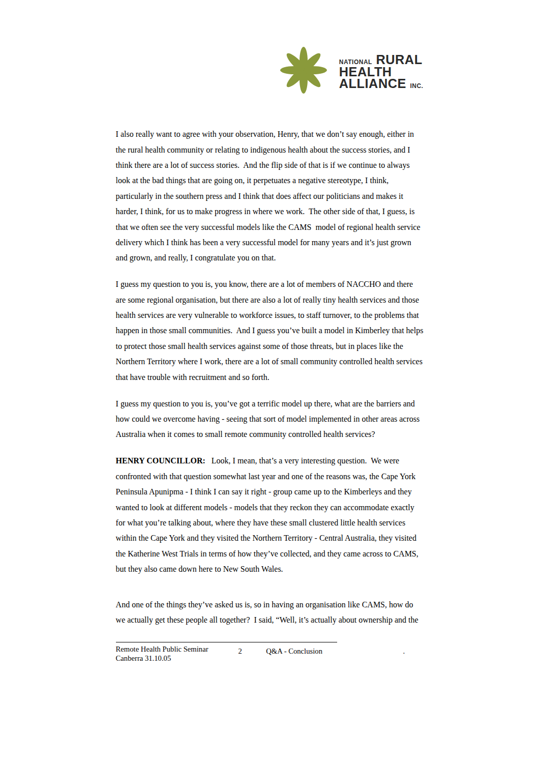NATIONAL RURAL HEALTH ALLIANCE INC.
I also really want to agree with your observation, Henry, that we don’t say enough, either in the rural health community or relating to indigenous health about the success stories, and I think there are a lot of success stories. And the flip side of that is if we continue to always look at the bad things that are going on, it perpetuates a negative stereotype, I think, particularly in the southern press and I think that does affect our politicians and makes it harder, I think, for us to make progress in where we work. The other side of that, I guess, is that we often see the very successful models like the CAMS model of regional health service delivery which I think has been a very successful model for many years and it’s just grown and grown, and really, I congratulate you on that.
I guess my question to you is, you know, there are a lot of members of NACCHO and there are some regional organisation, but there are also a lot of really tiny health services and those health services are very vulnerable to workforce issues, to staff turnover, to the problems that happen in those small communities. And I guess you’ve built a model in Kimberley that helps to protect those small health services against some of those threats, but in places like the Northern Territory where I work, there are a lot of small community controlled health services that have trouble with recruitment and so forth.
I guess my question to you is, you’ve got a terrific model up there, what are the barriers and how could we overcome having - seeing that sort of model implemented in other areas across Australia when it comes to small remote community controlled health services?
HENRY COUNCILLOR: Look, I mean, that’s a very interesting question. We were confronted with that question somewhat last year and one of the reasons was, the Cape York Peninsula Apunipma - I think I can say it right - group came up to the Kimberleys and they wanted to look at different models - models that they reckon they can accommodate exactly for what you’re talking about, where they have these small clustered little health services within the Cape York and they visited the Northern Territory - Central Australia, they visited the Katherine West Trials in terms of how they’ve collected, and they came across to CAMS, but they also came down here to New South Wales.
And one of the things they’ve asked us is, so in having an organisation like CAMS, how do we actually get these people all together? I said, “Well, it’s actually about ownership and the
Remote Health Public Seminar
Canberra 31.10.05
2
Q&A - Conclusion .